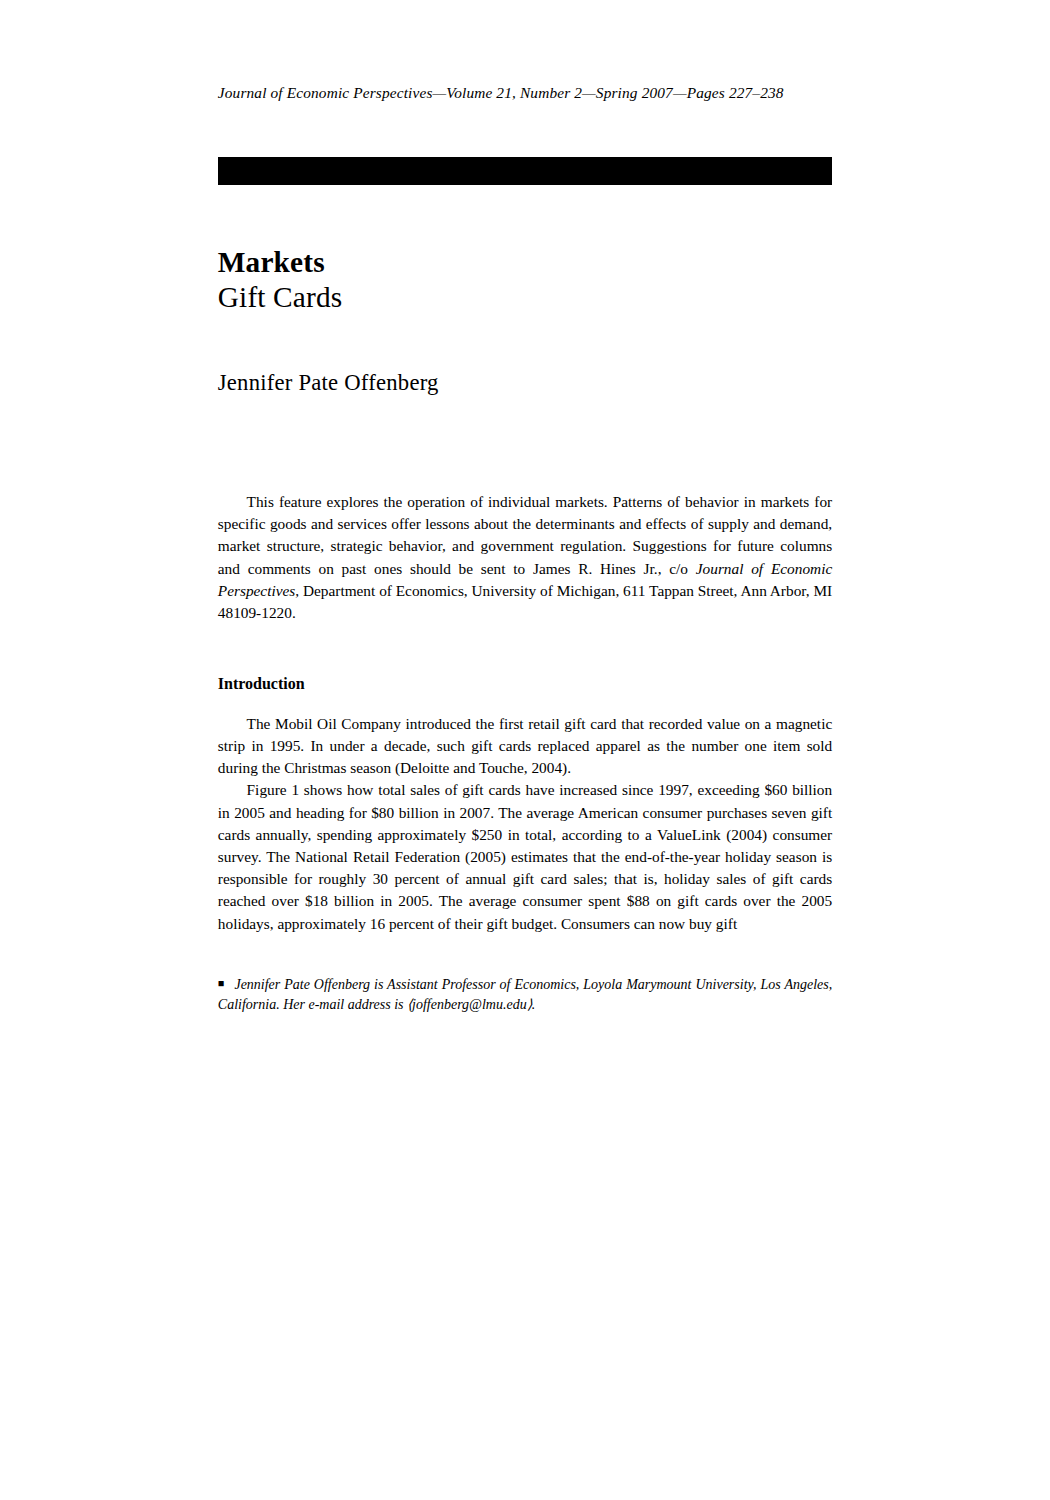Journal of Economic Perspectives—Volume 21, Number 2—Spring 2007—Pages 227–238
MarketsGift Cards
Jennifer Pate Offenberg
This feature explores the operation of individual markets. Patterns of behavior in markets for specific goods and services offer lessons about the determinants and effects of supply and demand, market structure, strategic behavior, and government regulation. Suggestions for future columns and comments on past ones should be sent to James R. Hines Jr., c/o Journal of Economic Perspectives, Department of Economics, University of Michigan, 611 Tappan Street, Ann Arbor, MI 48109-1220.
Introduction
The Mobil Oil Company introduced the first retail gift card that recorded value on a magnetic strip in 1995. In under a decade, such gift cards replaced apparel as the number one item sold during the Christmas season (Deloitte and Touche, 2004).
Figure 1 shows how total sales of gift cards have increased since 1997, exceeding $60 billion in 2005 and heading for $80 billion in 2007. The average American consumer purchases seven gift cards annually, spending approximately $250 in total, according to a ValueLink (2004) consumer survey. The National Retail Federation (2005) estimates that the end-of-the-year holiday season is responsible for roughly 30 percent of annual gift card sales; that is, holiday sales of gift cards reached over $18 billion in 2005. The average consumer spent $88 on gift cards over the 2005 holidays, approximately 16 percent of their gift budget. Consumers can now buy gift
■ Jennifer Pate Offenberg is Assistant Professor of Economics, Loyola Marymount University, Los Angeles, California. Her e-mail address is ⟨joffenberg@lmu.edu⟩.